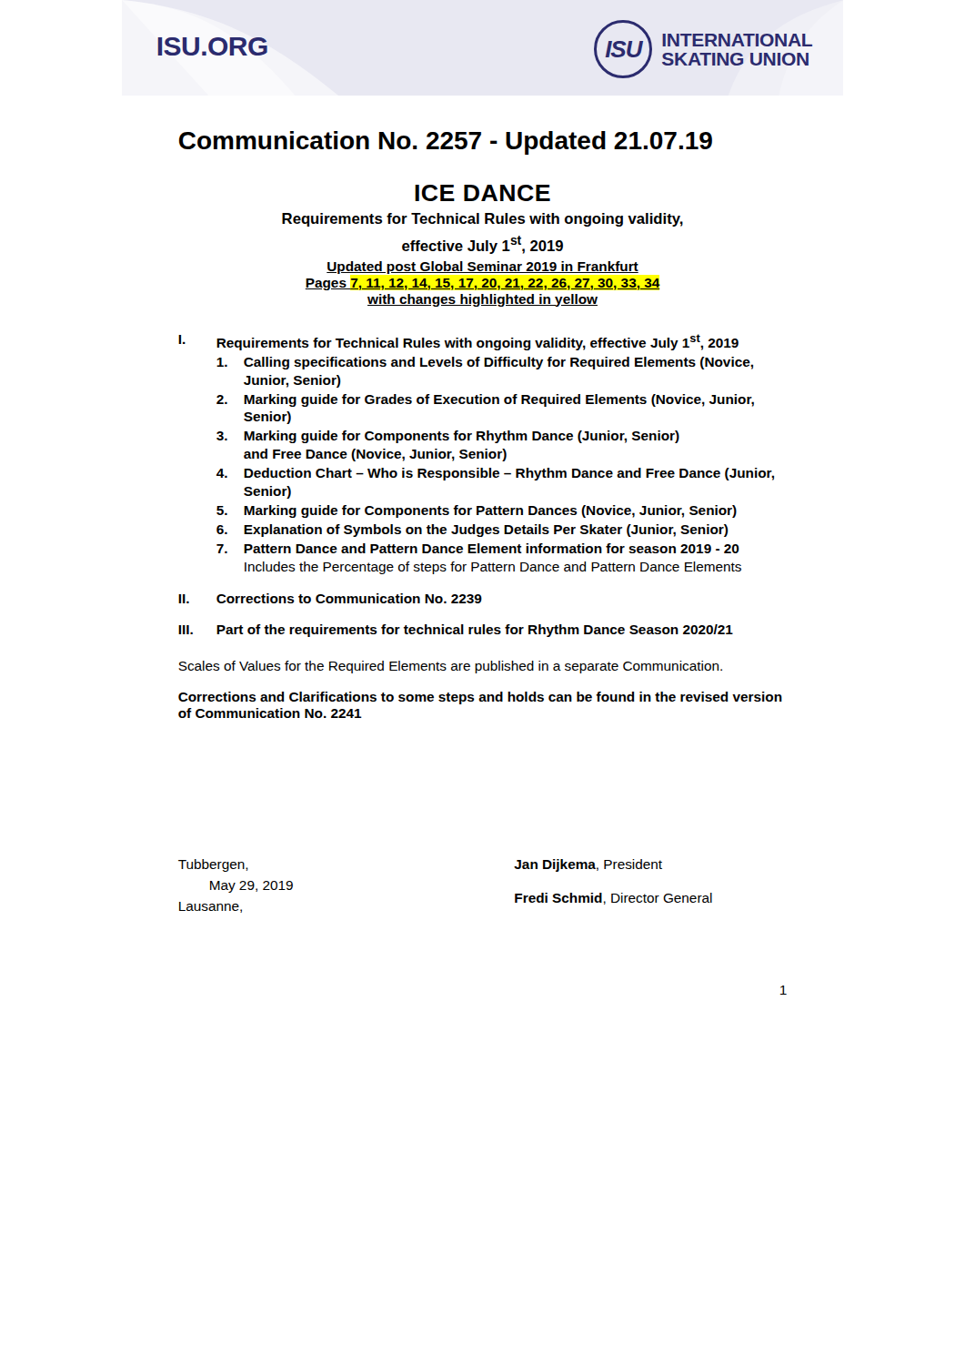ISU.ORG
ISU
INTERNATIONAL SKATING UNION
Communication No. 2257 - Updated 21.07.19
ICE DANCE
Requirements for Technical Rules with ongoing validity, effective July 1st, 2019
Updated post Global Seminar 2019 in Frankfurt
Pages 7, 11, 12, 14, 15, 17, 20, 21, 22, 26, 27, 30, 33, 34
with changes highlighted in yellow
I. Requirements for Technical Rules with ongoing validity, effective July 1st, 2019
1. Calling specifications and Levels of Difficulty for Required Elements (Novice, Junior, Senior)
2. Marking guide for Grades of Execution of Required Elements (Novice, Junior, Senior)
3. Marking guide for Components for Rhythm Dance (Junior, Senior)
and Free Dance (Novice, Junior, Senior)
4. Deduction Chart – Who is Responsible – Rhythm Dance and Free Dance (Junior, Senior)
5. Marking guide for Components for Pattern Dances (Novice, Junior, Senior)
6. Explanation of Symbols on the Judges Details Per Skater (Junior, Senior)
7. Pattern Dance and Pattern Dance Element information for season 2019 - 20
Includes the Percentage of steps for Pattern Dance and Pattern Dance Elements
II. Corrections to Communication No. 2239
III. Part of the requirements for technical rules for Rhythm Dance Season 2020/21
Scales of Values for the Required Elements are published in a separate Communication.
Corrections and Clarifications to some steps and holds can be found in the revised version of Communication No. 2241
Tubbergen,
May 29, 2019
Lausanne,
Jan Dijkema, President
Fredi Schmid, Director General
1